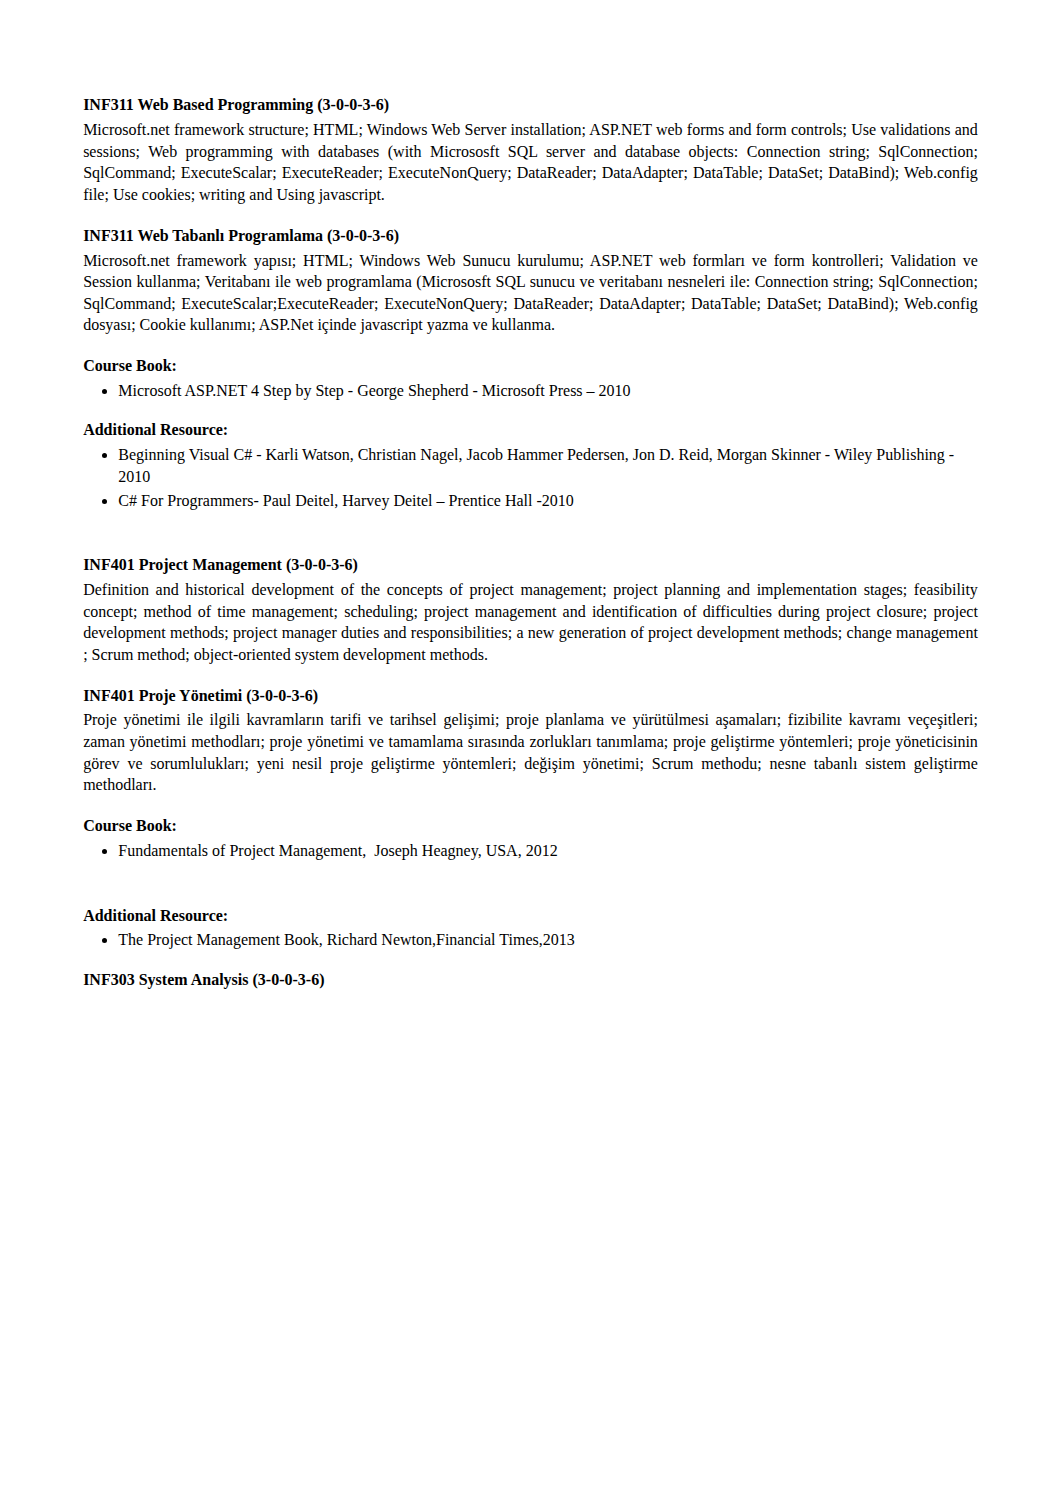INF311 Web Based Programming (3-0-0-3-6)
Microsoft.net framework structure; HTML; Windows Web Server installation; ASP.NET web forms and form controls; Use validations and sessions; Web programming with databases (with Micrososft SQL server and database objects: Connection string; SqlConnection; SqlCommand; ExecuteScalar; ExecuteReader; ExecuteNonQuery; DataReader; DataAdapter; DataTable; DataSet; DataBind); Web.config file; Use cookies; writing and Using javascript.
INF311 Web Tabanlı Programlama (3-0-0-3-6)
Microsoft.net framework yapısı; HTML; Windows Web Sunucu kurulumu; ASP.NET web formları ve form kontrolleri; Validation ve Session kullanma; Veritabanı ile web programlama (Micrososft SQL sunucu ve veritabanı nesneleri ile: Connection string; SqlConnection; SqlCommand; ExecuteScalar;ExecuteReader; ExecuteNonQuery; DataReader; DataAdapter; DataTable; DataSet; DataBind); Web.config dosyası; Cookie kullanımı; ASP.Net içinde javascript yazma ve kullanma.
Course Book:
Microsoft ASP.NET 4 Step by Step - George Shepherd - Microsoft Press – 2010
Additional Resource:
Beginning Visual C# - Karli Watson, Christian Nagel, Jacob Hammer Pedersen, Jon D. Reid, Morgan Skinner - Wiley Publishing - 2010
C# For Programmers- Paul Deitel, Harvey Deitel – Prentice Hall -2010
INF401 Project Management (3-0-0-3-6)
Definition and historical development of the concepts of project management; project planning and implementation stages; feasibility concept; method of time management; scheduling; project management and identification of difficulties during project closure; project development methods; project manager duties and responsibilities; a new generation of project development methods; change management ; Scrum method; object-oriented system development methods.
INF401 Proje Yönetimi (3-0-0-3-6)
Proje yönetimi ile ilgili kavramların tarifi ve tarihsel gelişimi; proje planlama ve yürütülmesi aşamaları; fizibilite kavramı veçeşitleri; zaman yönetimi methodları; proje yönetimi ve tamamlama sırasında zorlukları tanımlama; proje geliştirme yöntemleri; proje yöneticisinin görev ve sorumlulukları; yeni nesil proje geliştirme yöntemleri; değişim yönetimi; Scrum methodu; nesne tabanlı sistem geliştirme methodları.
Course Book:
Fundamentals of Project Management, Joseph Heagney, USA, 2012
Additional Resource:
The Project Management Book, Richard Newton,Financial Times,2013
INF303 System Analysis (3-0-0-3-6)